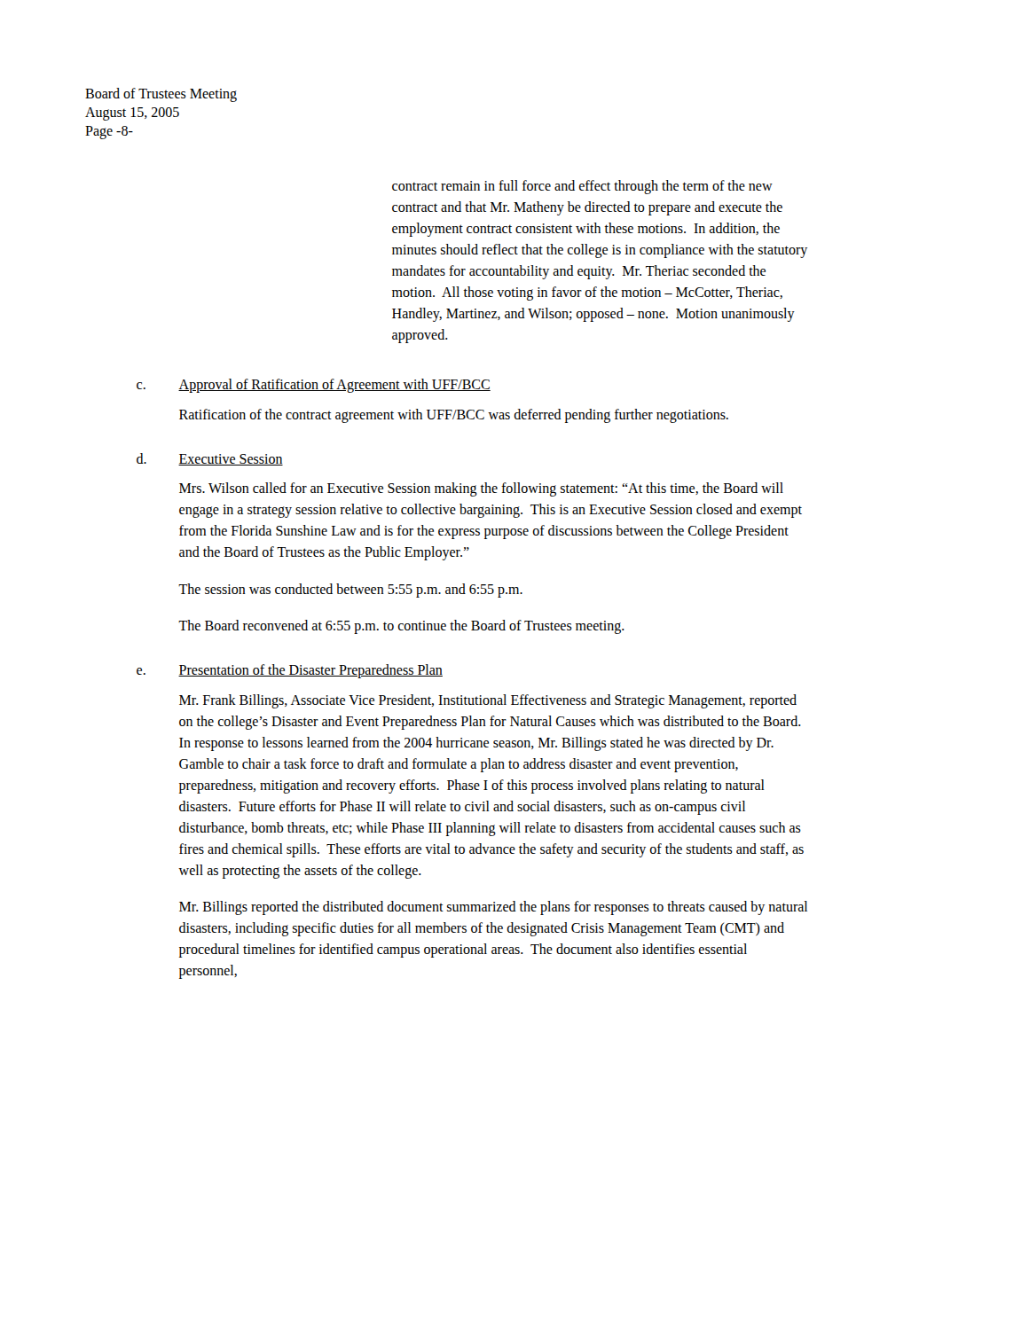Board of Trustees Meeting
August 15, 2005
Page -8-
contract remain in full force and effect through the term of the new contract and that Mr. Matheny be directed to prepare and execute the employment contract consistent with these motions. In addition, the minutes should reflect that the college is in compliance with the statutory mandates for accountability and equity. Mr. Theriac seconded the motion. All those voting in favor of the motion – McCotter, Theriac, Handley, Martinez, and Wilson; opposed – none. Motion unanimously approved.
c.
Approval of Ratification of Agreement with UFF/BCC
Ratification of the contract agreement with UFF/BCC was deferred pending further negotiations.
d.
Executive Session
Mrs. Wilson called for an Executive Session making the following statement: “At this time, the Board will engage in a strategy session relative to collective bargaining. This is an Executive Session closed and exempt from the Florida Sunshine Law and is for the express purpose of discussions between the College President and the Board of Trustees as the Public Employer.”
The session was conducted between 5:55 p.m. and 6:55 p.m.
The Board reconvened at 6:55 p.m. to continue the Board of Trustees meeting.
e.
Presentation of the Disaster Preparedness Plan
Mr. Frank Billings, Associate Vice President, Institutional Effectiveness and Strategic Management, reported on the college’s Disaster and Event Preparedness Plan for Natural Causes which was distributed to the Board. In response to lessons learned from the 2004 hurricane season, Mr. Billings stated he was directed by Dr. Gamble to chair a task force to draft and formulate a plan to address disaster and event prevention, preparedness, mitigation and recovery efforts. Phase I of this process involved plans relating to natural disasters. Future efforts for Phase II will relate to civil and social disasters, such as on-campus civil disturbance, bomb threats, etc; while Phase III planning will relate to disasters from accidental causes such as fires and chemical spills. These efforts are vital to advance the safety and security of the students and staff, as well as protecting the assets of the college.
Mr. Billings reported the distributed document summarized the plans for responses to threats caused by natural disasters, including specific duties for all members of the designated Crisis Management Team (CMT) and procedural timelines for identified campus operational areas. The document also identifies essential personnel,